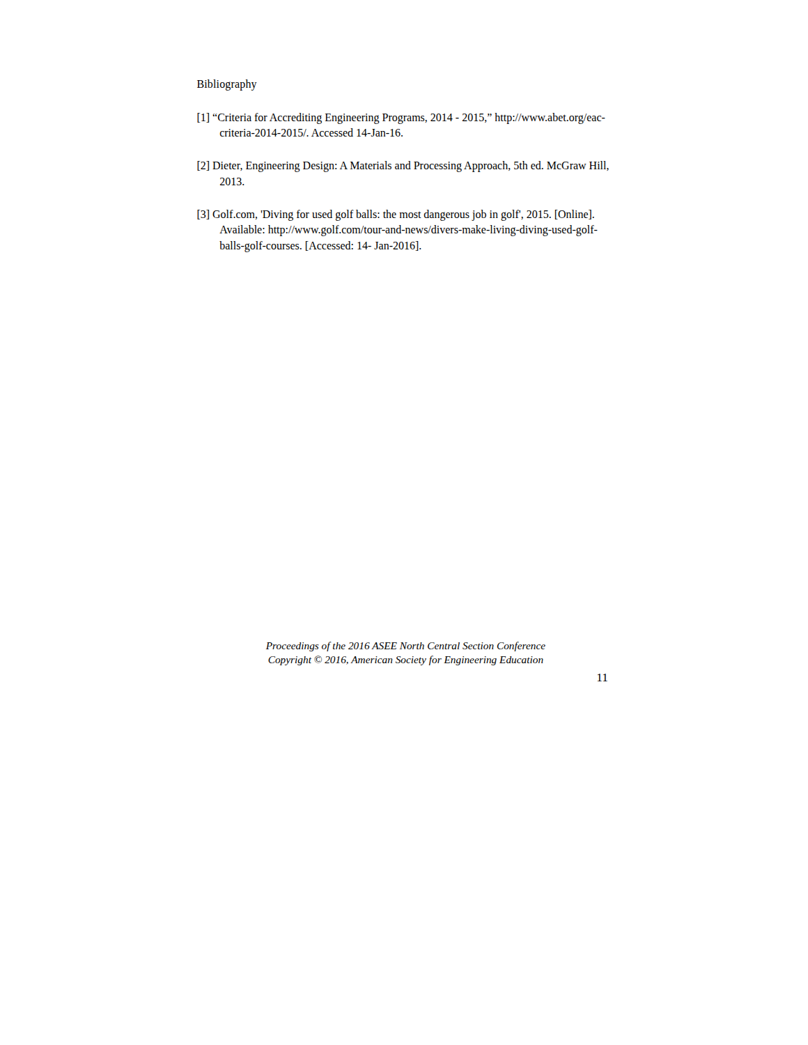Bibliography
[1] “Criteria for Accrediting Engineering Programs, 2014 - 2015,” http://www.abet.org/eac-criteria-2014-2015/. Accessed 14-Jan-16.
[2] Dieter, Engineering Design: A Materials and Processing Approach, 5th ed. McGraw Hill, 2013.
[3] Golf.com, 'Diving for used golf balls: the most dangerous job in golf', 2015. [Online]. Available: http://www.golf.com/tour-and-news/divers-make-living-diving-used-golf-balls-golf-courses. [Accessed: 14- Jan-2016].
Proceedings of the 2016 ASEE North Central Section Conference
Copyright © 2016, American Society for Engineering Education
11